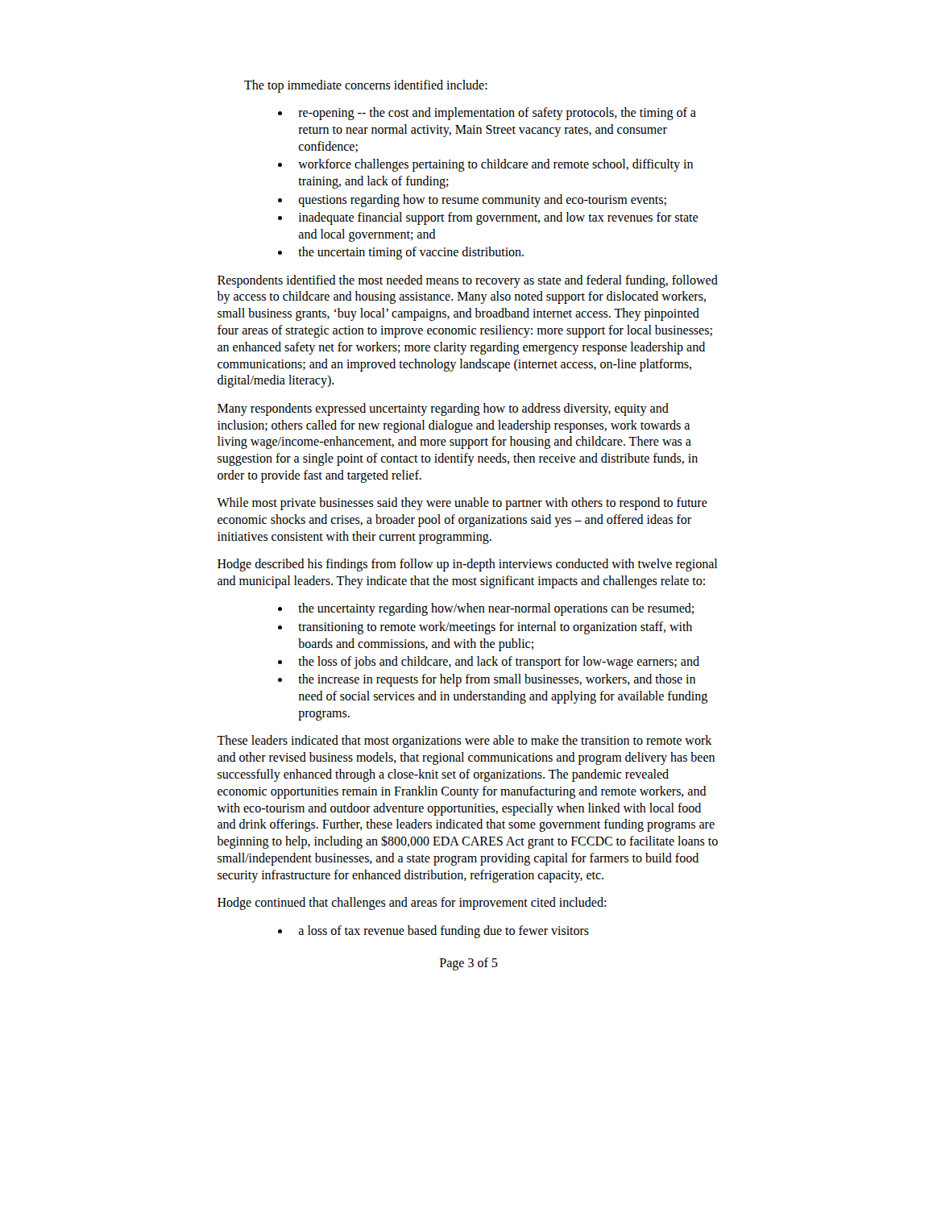The top immediate concerns identified include:
re-opening -- the cost and implementation of safety protocols, the timing of a return to near normal activity, Main Street vacancy rates, and consumer confidence;
workforce challenges pertaining to childcare and remote school, difficulty in training, and lack of funding;
questions regarding how to resume community and eco-tourism events;
inadequate financial support from government, and low tax revenues for state and local government; and
the uncertain timing of vaccine distribution.
Respondents identified the most needed means to recovery as state and federal funding, followed by access to childcare and housing assistance. Many also noted support for dislocated workers, small business grants, ‘buy local’ campaigns, and broadband internet access. They pinpointed four areas of strategic action to improve economic resiliency: more support for local businesses; an enhanced safety net for workers; more clarity regarding emergency response leadership and communications; and an improved technology landscape (internet access, on-line platforms, digital/media literacy).
Many respondents expressed uncertainty regarding how to address diversity, equity and inclusion; others called for new regional dialogue and leadership responses, work towards a living wage/income-enhancement, and more support for housing and childcare. There was a suggestion for a single point of contact to identify needs, then receive and distribute funds, in order to provide fast and targeted relief.
While most private businesses said they were unable to partner with others to respond to future economic shocks and crises, a broader pool of organizations said yes – and offered ideas for initiatives consistent with their current programming.
Hodge described his findings from follow up in-depth interviews conducted with twelve regional and municipal leaders. They indicate that the most significant impacts and challenges relate to:
the uncertainty regarding how/when near-normal operations can be resumed;
transitioning to remote work/meetings for internal to organization staff, with boards and commissions, and with the public;
the loss of jobs and childcare, and lack of transport for low-wage earners; and
the increase in requests for help from small businesses, workers, and those in need of social services and in understanding and applying for available funding programs.
These leaders indicated that most organizations were able to make the transition to remote work and other revised business models, that regional communications and program delivery has been successfully enhanced through a close-knit set of organizations. The pandemic revealed economic opportunities remain in Franklin County for manufacturing and remote workers, and with eco-tourism and outdoor adventure opportunities, especially when linked with local food and drink offerings. Further, these leaders indicated that some government funding programs are beginning to help, including an $800,000 EDA CARES Act grant to FCCDC to facilitate loans to small/independent businesses, and a state program providing capital for farmers to build food security infrastructure for enhanced distribution, refrigeration capacity, etc.
Hodge continued that challenges and areas for improvement cited included:
a loss of tax revenue based funding due to fewer visitors
Page 3 of 5